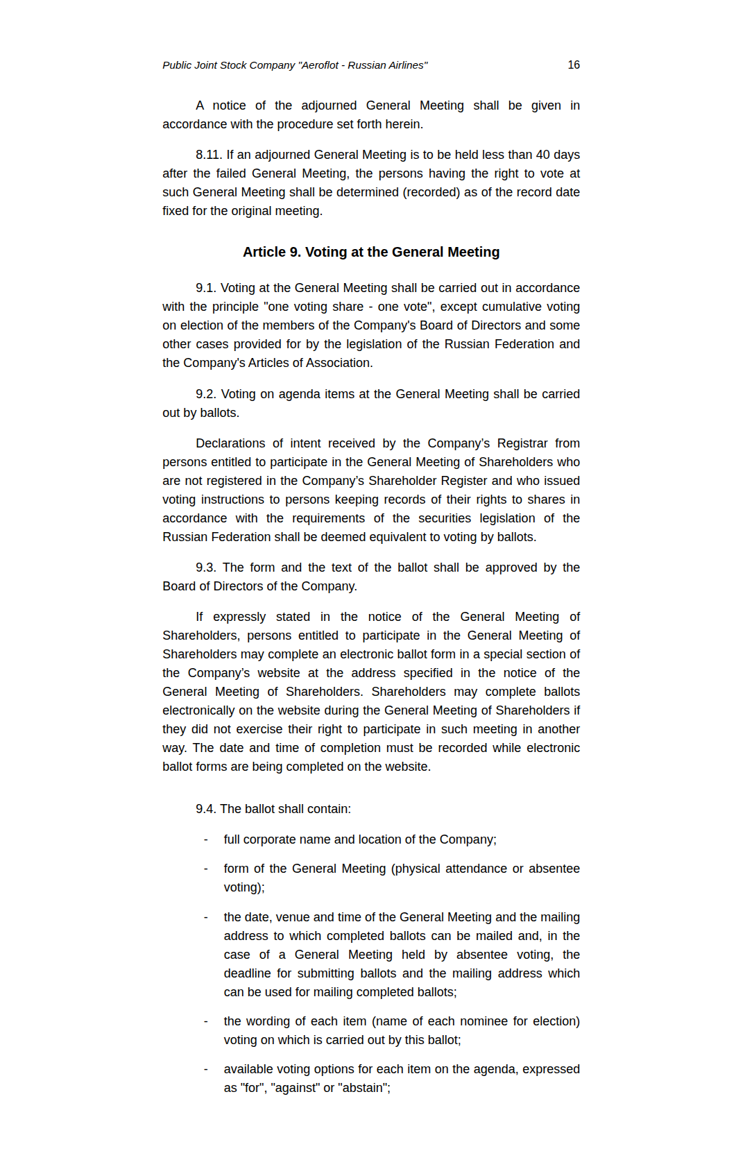Public Joint Stock Company "Aeroflot - Russian Airlines" 16
A notice of the adjourned General Meeting shall be given in accordance with the procedure set forth herein.
8.11. If an adjourned General Meeting is to be held less than 40 days after the failed General Meeting, the persons having the right to vote at such General Meeting shall be determined (recorded) as of the record date fixed for the original meeting.
Article 9. Voting at the General Meeting
9.1. Voting at the General Meeting shall be carried out in accordance with the principle "one voting share - one vote", except cumulative voting on election of the members of the Company's Board of Directors and some other cases provided for by the legislation of the Russian Federation and the Company's Articles of Association.
9.2. Voting on agenda items at the General Meeting shall be carried out by ballots.
Declarations of intent received by the Company’s Registrar from persons entitled to participate in the General Meeting of Shareholders who are not registered in the Company’s Shareholder Register and who issued voting instructions to persons keeping records of their rights to shares in accordance with the requirements of the securities legislation of the Russian Federation shall be deemed equivalent to voting by ballots.
9.3. The form and the text of the ballot shall be approved by the Board of Directors of the Company.
If expressly stated in the notice of the General Meeting of Shareholders, persons entitled to participate in the General Meeting of Shareholders may complete an electronic ballot form in a special section of the Company’s website at the address specified in the notice of the General Meeting of Shareholders. Shareholders may complete ballots electronically on the website during the General Meeting of Shareholders if they did not exercise their right to participate in such meeting in another way. The date and time of completion must be recorded while electronic ballot forms are being completed on the website.
9.4. The ballot shall contain:
full corporate name and location of the Company;
form of the General Meeting (physical attendance or absentee voting);
the date, venue and time of the General Meeting and the mailing address to which completed ballots can be mailed and, in the case of a General Meeting held by absentee voting, the deadline for submitting ballots and the mailing address which can be used for mailing completed ballots;
the wording of each item (name of each nominee for election) voting on which is carried out by this ballot;
available voting options for each item on the agenda, expressed as "for", "against" or "abstain";